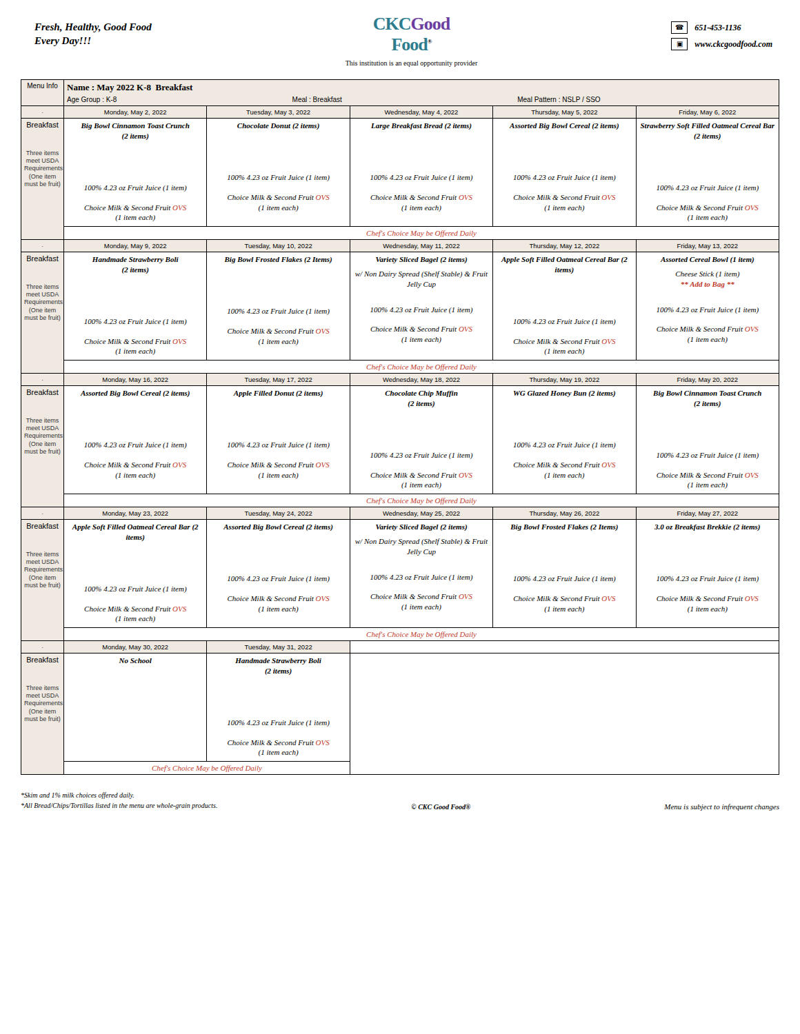Fresh, Healthy, Good Food
Every Day!!!
CKC Good
Food®
This institution is an equal opportunity provider
☎651-453-1136
▣www.ckcgoodfood.com
| Menu Info | Name : May 2022 K-8 Breakfast Age Group : K-8 Meal : Breakfast Meal Pattern : NSLP / SSO |
| . | Monday, May 2, 2022 | Tuesday, May 3, 2022 | Wednesday, May 4, 2022 | Thursday, May 5, 2022 | Friday, May 6, 2022 |
| Breakfast Three items meet USDA Requirements (One item must be fruit) | Big Bowl Cinnamon Toast Crunch (2 items) 100% 4.23 oz Fruit Juice (1 item) Choice Milk & Second Fruit OVS (1 item each) | Chocolate Donut (2 items) 100% 4.23 oz Fruit Juice (1 item) Choice Milk & Second Fruit OVS (1 item each) | Large Breakfast Bread (2 items) 100% 4.23 oz Fruit Juice (1 item) Choice Milk & Second Fruit OVS (1 item each) | Assorted Big Bowl Cereal (2 items) 100% 4.23 oz Fruit Juice (1 item) Choice Milk & Second Fruit OVS (1 item each) | Strawberry Soft Filled Oatmeal Cereal Bar (2 items) 100% 4.23 oz Fruit Juice (1 item) Choice Milk & Second Fruit OVS (1 item each) |
| Chef's Choice May be Offered Daily |
| . | Monday, May 9, 2022 | Tuesday, May 10, 2022 | Wednesday, May 11, 2022 | Thursday, May 12, 2022 | Friday, May 13, 2022 |
| Breakfast Three items meet USDA Requirements (One item must be fruit) | Handmade Strawberry Boli (2 items) 100% 4.23 oz Fruit Juice (1 item) Choice Milk & Second Fruit OVS (1 item each) | Big Bowl Frosted Flakes (2 Items) 100% 4.23 oz Fruit Juice (1 item) Choice Milk & Second Fruit OVS (1 item each) | Variety Sliced Bagel (2 items) w/ Non Dairy Spread (Shelf Stable) & Fruit Jelly Cup 100% 4.23 oz Fruit Juice (1 item) Choice Milk & Second Fruit OVS (1 item each) | Apple Soft Filled Oatmeal Cereal Bar (2 items) 100% 4.23 oz Fruit Juice (1 item) Choice Milk & Second Fruit OVS (1 item each) | Assorted Cereal Bowl (1 item) Cheese Stick (1 item) ** Add to Bag ** 100% 4.23 oz Fruit Juice (1 item) Choice Milk & Second Fruit OVS (1 item each) |
| Chef's Choice May be Offered Daily |
| . | Monday, May 16, 2022 | Tuesday, May 17, 2022 | Wednesday, May 18, 2022 | Thursday, May 19, 2022 | Friday, May 20, 2022 |
| Breakfast Three items meet USDA Requirements (One item must be fruit) | Assorted Big Bowl Cereal (2 items) 100% 4.23 oz Fruit Juice (1 item) Choice Milk & Second Fruit OVS (1 item each) | Apple Filled Donut (2 items) 100% 4.23 oz Fruit Juice (1 item) Choice Milk & Second Fruit OVS (1 item each) | Chocolate Chip Muffin (2 items) 100% 4.23 oz Fruit Juice (1 item) Choice Milk & Second Fruit OVS (1 item each) | WG Glazed Honey Bun (2 items) 100% 4.23 oz Fruit Juice (1 item) Choice Milk & Second Fruit OVS (1 item each) | Big Bowl Cinnamon Toast Crunch (2 items) 100% 4.23 oz Fruit Juice (1 item) Choice Milk & Second Fruit OVS (1 item each) |
| Chef's Choice May be Offered Daily |
| . | Monday, May 23, 2022 | Tuesday, May 24, 2022 | Wednesday, May 25, 2022 | Thursday, May 26, 2022 | Friday, May 27, 2022 |
| Breakfast Three items meet USDA Requirements (One item must be fruit) | Apple Soft Filled Oatmeal Cereal Bar (2 items) 100% 4.23 oz Fruit Juice (1 item) Choice Milk & Second Fruit OVS (1 item each) | Assorted Big Bowl Cereal (2 items) 100% 4.23 oz Fruit Juice (1 item) Choice Milk & Second Fruit OVS (1 item each) | Variety Sliced Bagel (2 items) w/ Non Dairy Spread (Shelf Stable) & Fruit Jelly Cup 100% 4.23 oz Fruit Juice (1 item) Choice Milk & Second Fruit OVS (1 item each) | Big Bowl Frosted Flakes (2 Items) 100% 4.23 oz Fruit Juice (1 item) Choice Milk & Second Fruit OVS (1 item each) | 3.0 oz Breakfast Brekkie (2 items) 100% 4.23 oz Fruit Juice (1 item) Choice Milk & Second Fruit OVS (1 item each) |
| Chef's Choice May be Offered Daily |
| . | Monday, May 30, 2022 | Tuesday, May 31, 2022 | |
| Breakfast Three items meet USDA Requirements (One item must be fruit) | No School | Handmade Strawberry Boli (2 items) 100% 4.23 oz Fruit Juice (1 item) Choice Milk & Second Fruit OVS (1 item each) | |
| Chef's Choice May be Offered Daily |
*Skim and 1% milk choices offered daily.
*All Bread/Chips/Tortillas listed in the menu are whole-grain products.
© CKC Good Food®
Menu is subject to infrequent changes